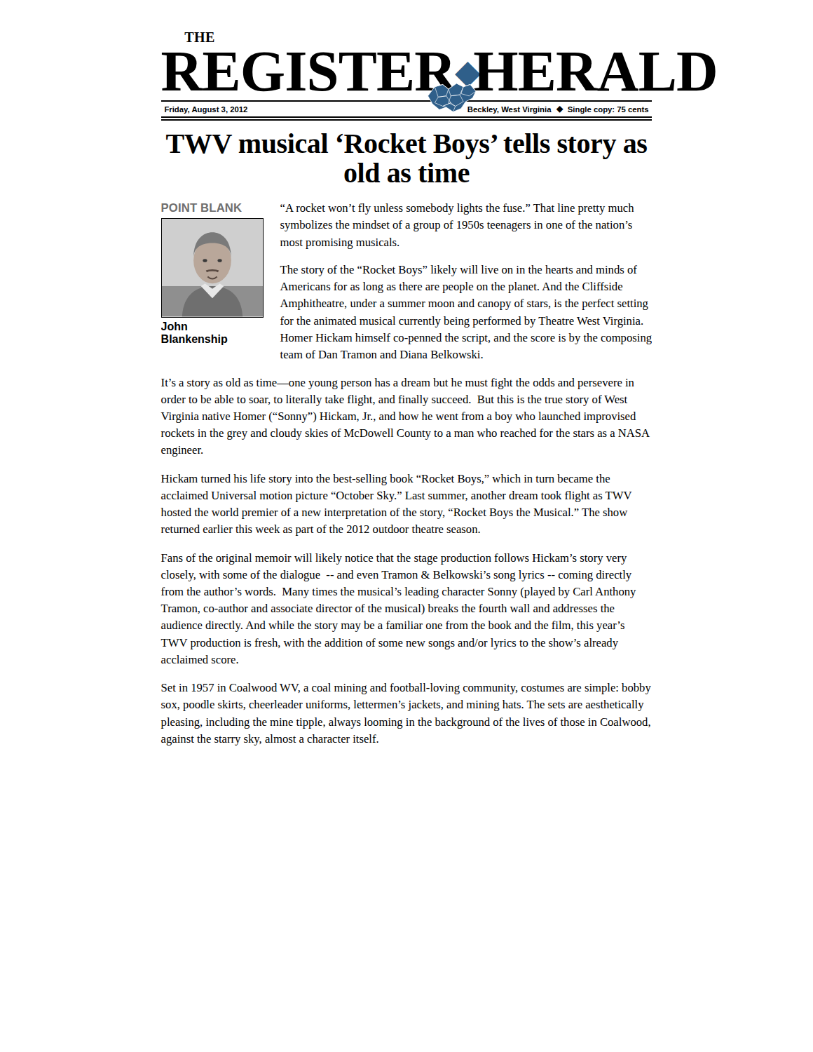THE
REGISTER◆HERALD
Friday, August 3, 2012
Beckley, West Virginia ◆ Single copy: 75 cents
TWV musical ‘Rocket Boys’ tells story as old as time
POINT BLANK
John
Blankenship
“A rocket won’t fly unless somebody lights the fuse.” That line pretty much symbolizes the mindset of a group of 1950s teenagers in one of the nation’s most promising musicals.
The story of the “Rocket Boys” likely will live on in the hearts and minds of Americans for as long as there are people on the planet. And the Cliffside Amphitheatre, under a summer moon and canopy of stars, is the perfect setting for the animated musical currently being performed by Theatre West Virginia. Homer Hickam himself co-penned the script, and the score is by the composing team of Dan Tramon and Diana Belkowski.
It’s a story as old as time—one young person has a dream but he must fight the odds and persevere in order to be able to soar, to literally take flight, and finally succeed. But this is the true story of West Virginia native Homer (“Sonny”) Hickam, Jr., and how he went from a boy who launched improvised rockets in the grey and cloudy skies of McDowell County to a man who reached for the stars as a NASA engineer.
Hickam turned his life story into the best-selling book “Rocket Boys,” which in turn became the acclaimed Universal motion picture “October Sky.” Last summer, another dream took flight as TWV hosted the world premier of a new interpretation of the story, “Rocket Boys the Musical.” The show returned earlier this week as part of the 2012 outdoor theatre season.
Fans of the original memoir will likely notice that the stage production follows Hickam’s story very closely, with some of the dialogue -- and even Tramon & Belkowski’s song lyrics -- coming directly from the author’s words. Many times the musical’s leading character Sonny (played by Carl Anthony Tramon, co-author and associate director of the musical) breaks the fourth wall and addresses the audience directly. And while the story may be a familiar one from the book and the film, this year’s TWV production is fresh, with the addition of some new songs and/or lyrics to the show’s already acclaimed score.
Set in 1957 in Coalwood WV, a coal mining and football-loving community, costumes are simple: bobby sox, poodle skirts, cheerleader uniforms, lettermen’s jackets, and mining hats. The sets are aesthetically pleasing, including the mine tipple, always looming in the background of the lives of those in Coalwood, against the starry sky, almost a character itself.